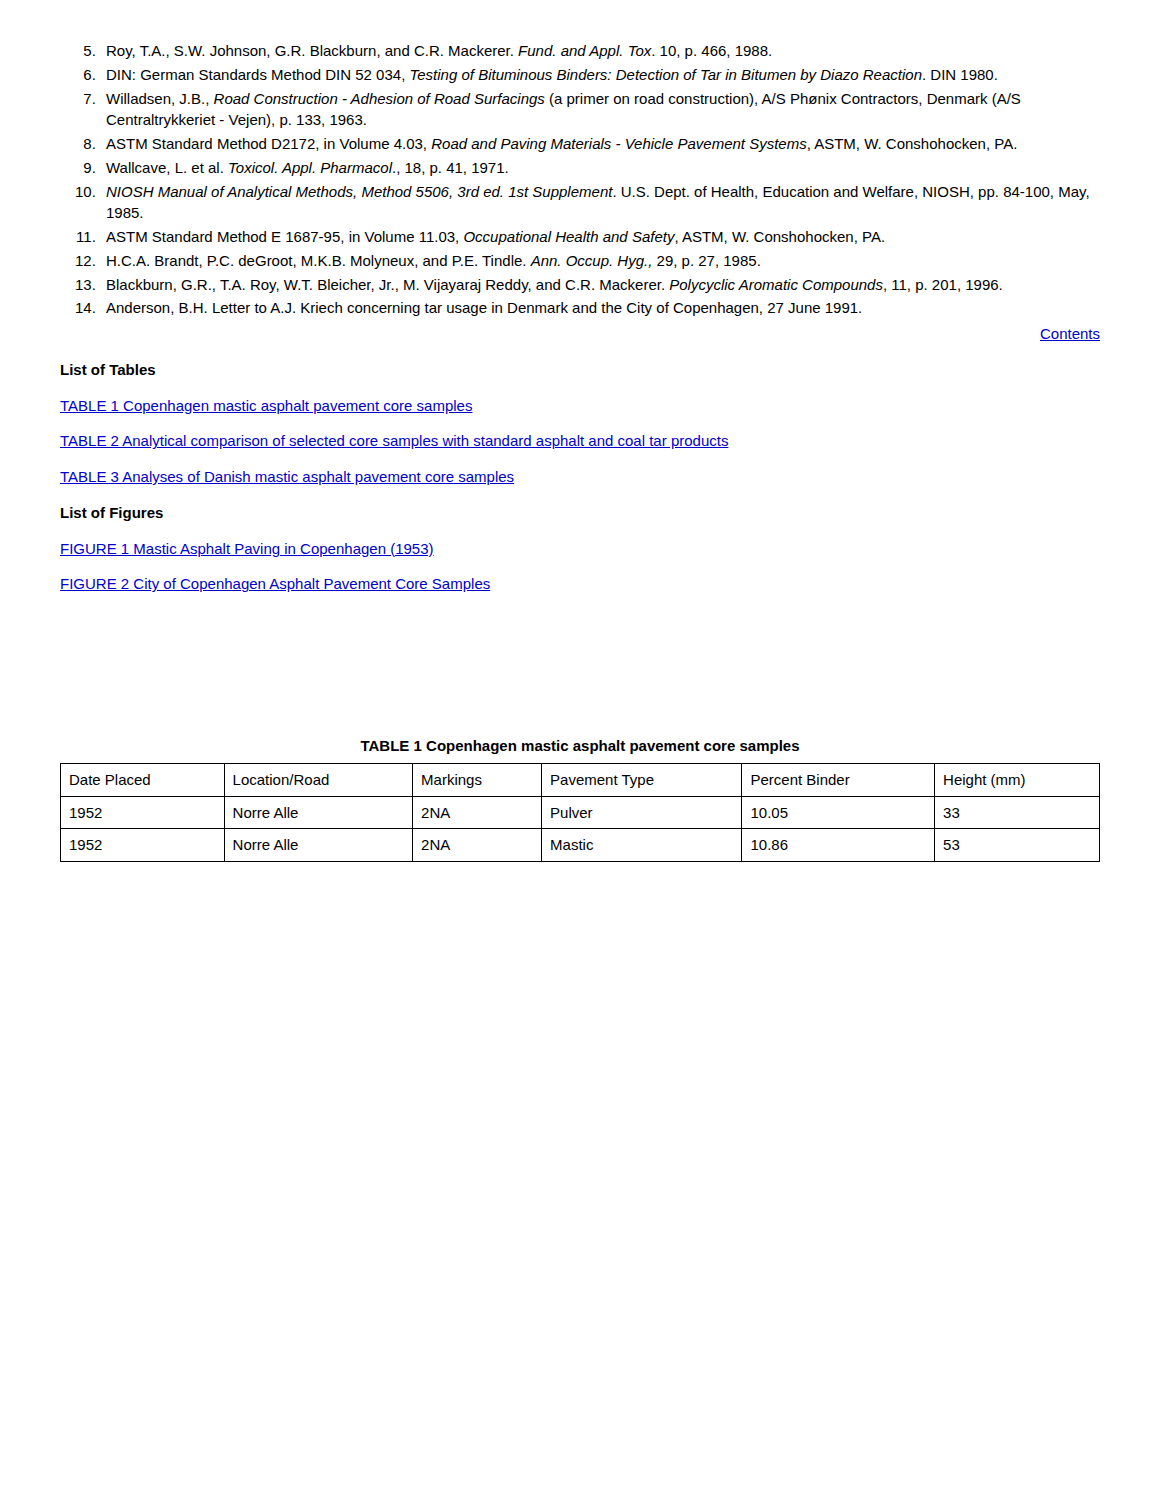Roy, T.A., S.W. Johnson, G.R. Blackburn, and C.R. Mackerer. Fund. and Appl. Tox. 10, p. 466, 1988.
DIN: German Standards Method DIN 52 034, Testing of Bituminous Binders: Detection of Tar in Bitumen by Diazo Reaction. DIN 1980.
Willadsen, J.B., Road Construction - Adhesion of Road Surfacings (a primer on road construction), A/S Phønix Contractors, Denmark (A/S Centraltrykkeriet - Vejen), p. 133, 1963.
ASTM Standard Method D2172, in Volume 4.03, Road and Paving Materials - Vehicle Pavement Systems, ASTM, W. Conshohocken, PA.
Wallcave, L. et al. Toxicol. Appl. Pharmacol., 18, p. 41, 1971.
NIOSH Manual of Analytical Methods, Method 5506, 3rd ed. 1st Supplement. U.S. Dept. of Health, Education and Welfare, NIOSH, pp. 84-100, May, 1985.
ASTM Standard Method E 1687-95, in Volume 11.03, Occupational Health and Safety, ASTM, W. Conshohocken, PA.
H.C.A. Brandt, P.C. deGroot, M.K.B. Molyneux, and P.E. Tindle. Ann. Occup. Hyg., 29, p. 27, 1985.
Blackburn, G.R., T.A. Roy, W.T. Bleicher, Jr., M. Vijayaraj Reddy, and C.R. Mackerer. Polycyclic Aromatic Compounds, 11, p. 201, 1996.
Anderson, B.H. Letter to A.J. Kriech concerning tar usage in Denmark and the City of Copenhagen, 27 June 1991.
Contents
List of Tables
TABLE 1 Copenhagen mastic asphalt pavement core samples
TABLE 2 Analytical comparison of selected core samples with standard asphalt and coal tar products
TABLE 3 Analyses of Danish mastic asphalt pavement core samples
List of Figures
FIGURE 1 Mastic Asphalt Paving in Copenhagen (1953)
FIGURE 2 City of Copenhagen Asphalt Pavement Core Samples
TABLE 1 Copenhagen mastic asphalt pavement core samples
| Date Placed | Location/Road | Markings | Pavement Type | Percent Binder | Height (mm) |
| --- | --- | --- | --- | --- | --- |
| 1952 | Norre Alle | 2NA | Pulver | 10.05 | 33 |
| 1952 | Norre Alle | 2NA | Mastic | 10.86 | 53 |